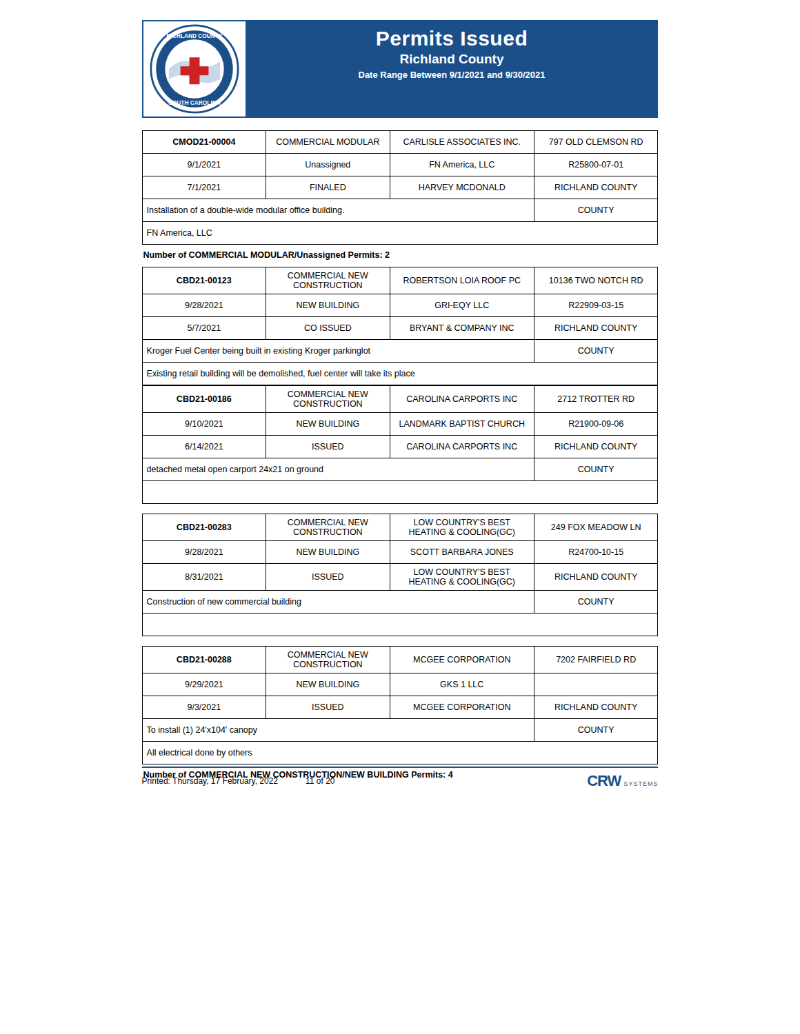RICHLAND COUNTY SOUTH CAROLINA 1799
Permits Issued
Richland County
Date Range Between 9/1/2021 and 9/30/2021
| CMOD21-00004 | COMMERCIAL MODULAR | CARLISLE ASSOCIATES INC. | 797 OLD CLEMSON RD |
| 9/1/2021 | Unassigned | FN America, LLC | R25800-07-01 |
| 7/1/2021 | FINALED | HARVEY MCDONALD | RICHLAND COUNTY |
| Installation of a double-wide modular office building. | COUNTY |
| FN America, LLC |
Number of COMMERCIAL MODULAR/Unassigned Permits: 2
| CBD21-00123 | COMMERCIAL NEW CONSTRUCTION | ROBERTSON LOIA ROOF PC | 10136 TWO NOTCH RD |
| 9/28/2021 | NEW BUILDING | GRI-EQY LLC | R22909-03-15 |
| 5/7/2021 | CO ISSUED | BRYANT & COMPANY INC | RICHLAND COUNTY |
| Kroger Fuel Center being built in existing Kroger parkinglot | COUNTY |
| Existing retail building will be demolished, fuel center will take its place |
| CBD21-00186 | COMMERCIAL NEW CONSTRUCTION | CAROLINA CARPORTS INC | 2712 TROTTER RD |
| 9/10/2021 | NEW BUILDING | LANDMARK BAPTIST CHURCH | R21900-09-06 |
| 6/14/2021 | ISSUED | CAROLINA CARPORTS INC | RICHLAND COUNTY |
| detached metal open carport 24x21 on ground | COUNTY |
| CBD21-00283 | COMMERCIAL NEW CONSTRUCTION | LOW COUNTRY'S BEST HEATING & COOLING(GC) | 249 FOX MEADOW LN |
| 9/28/2021 | NEW BUILDING | SCOTT BARBARA JONES | R24700-10-15 |
| 8/31/2021 | ISSUED | LOW COUNTRY'S BEST HEATING & COOLING(GC) | RICHLAND COUNTY |
| Construction of new commercial building | COUNTY |
| CBD21-00288 | COMMERCIAL NEW CONSTRUCTION | MCGEE CORPORATION | 7202 FAIRFIELD RD |
| 9/29/2021 | NEW BUILDING | GKS 1 LLC | |
| 9/3/2021 | ISSUED | MCGEE CORPORATION | RICHLAND COUNTY |
| To install (1) 24'x104' canopy | COUNTY |
| All electrical done by others |
Number of COMMERCIAL NEW CONSTRUCTION/NEW BUILDING Permits: 4
Printed: Thursday, 17 February, 2022 11 of 20
CRW SYSTEMS